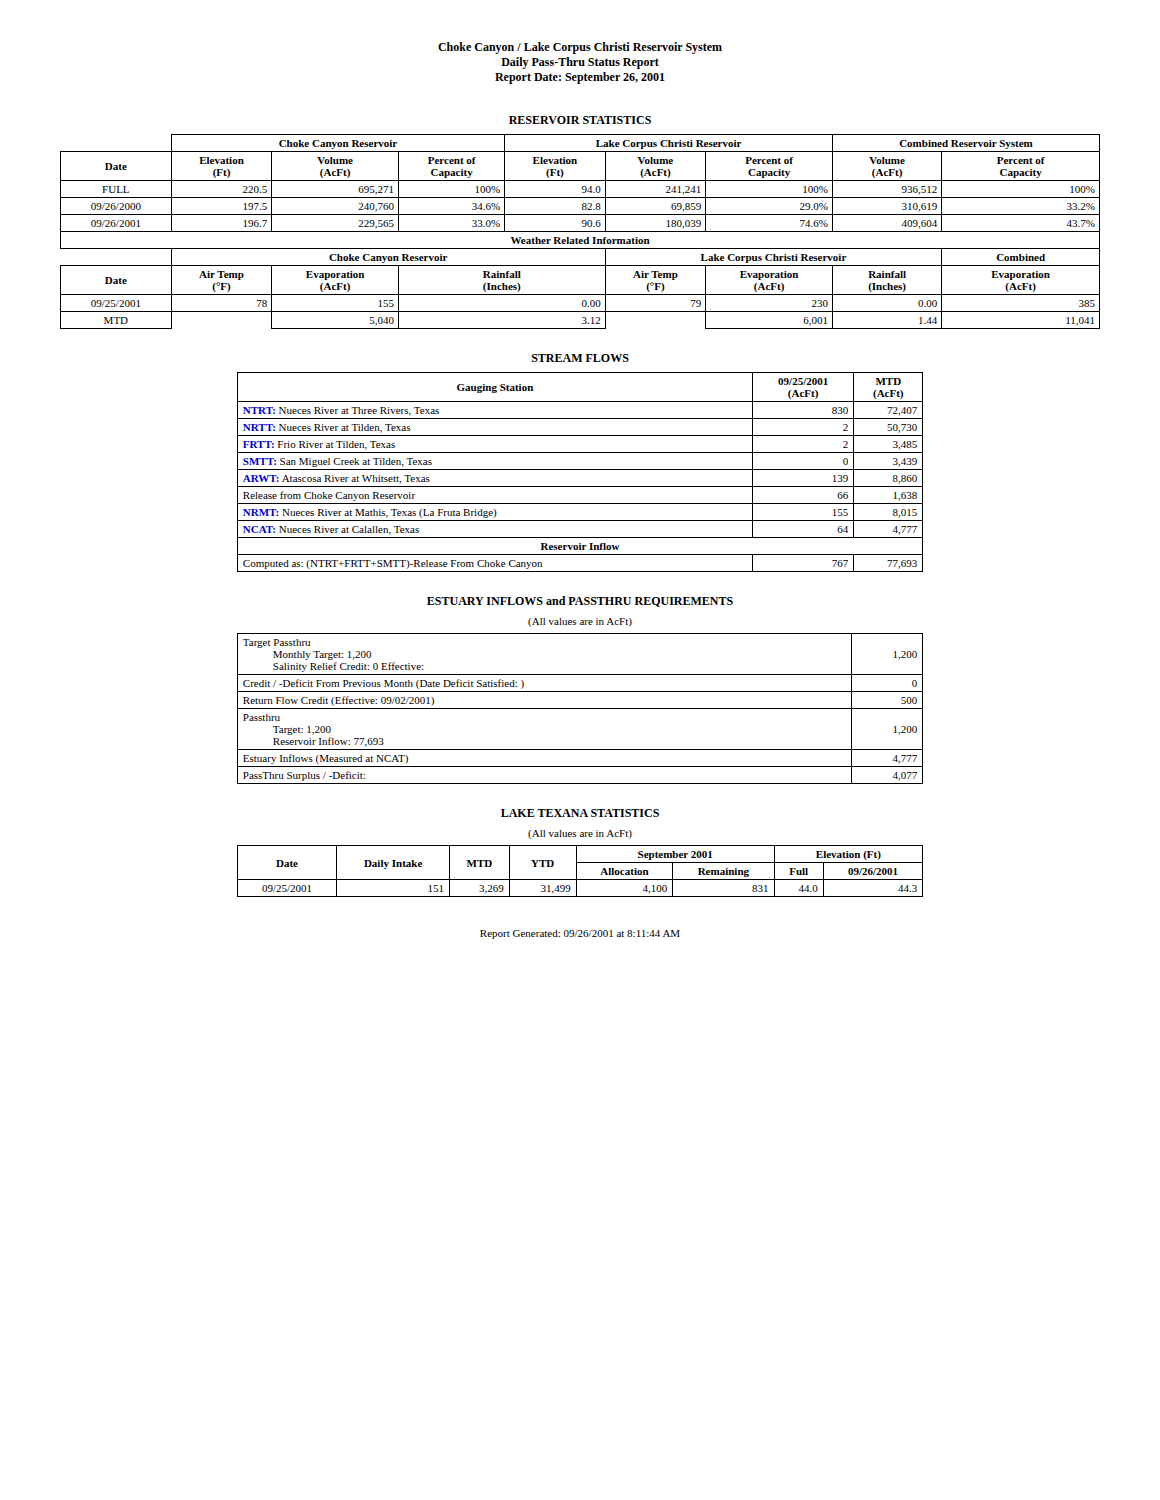Choke Canyon / Lake Corpus Christi Reservoir System
Daily Pass-Thru Status Report
Report Date: September 26, 2001
RESERVOIR STATISTICS
| | Choke Canyon Reservoir | Lake Corpus Christi Reservoir | Combined Reservoir System |
| --- | --- | --- | --- |
| Date | Elevation (Ft) | Volume (AcFt) | Percent of Capacity | Elevation (Ft) | Volume (AcFt) | Percent of Capacity | Volume (AcFt) | Percent of Capacity |
| FULL | 220.5 | 695,271 | 100% | 94.0 | 241,241 | 100% | 936,512 | 100% |
| 09/26/2000 | 197.5 | 240,760 | 34.6% | 82.8 | 69,859 | 29.0% | 310,619 | 33.2% |
| 09/26/2001 | 196.7 | 229,565 | 33.0% | 90.6 | 180,039 | 74.6% | 409,604 | 43.7% |
| Weather Related Information |
| | Choke Canyon Reservoir | Lake Corpus Christi Reservoir | Combined |
| Date | Air Temp (°F) | Evaporation (AcFt) | Rainfall (Inches) | Air Temp (°F) | Evaporation (AcFt) | Rainfall (Inches) | Evaporation (AcFt) |
| 09/25/2001 | 78 | 155 | 0.00 | 79 | 230 | 0.00 | 385 |
| MTD | | 5,040 | 3.12 | | 6,001 | 1.44 | 11,041 |
STREAM FLOWS
| Gauging Station | 09/25/2001 (AcFt) | MTD (AcFt) |
| --- | --- | --- |
| NTRT: Nueces River at Three Rivers, Texas | 830 | 72,407 |
| NRTT: Nueces River at Tilden, Texas | 2 | 50,730 |
| FRTT: Frio River at Tilden, Texas | 2 | 3,485 |
| SMTT: San Miguel Creek at Tilden, Texas | 0 | 3,439 |
| ARWT: Atascosa River at Whitsett, Texas | 139 | 8,860 |
| Release from Choke Canyon Reservoir | 66 | 1,638 |
| NRMT: Nueces River at Mathis, Texas (La Fruta Bridge) | 155 | 8,015 |
| NCAT: Nueces River at Calallen, Texas | 64 | 4,777 |
| Reservoir Inflow |
| Computed as: (NTRT+FRTT+SMTT)-Release From Choke Canyon | 767 | 77,693 |
ESTUARY INFLOWS and PASSTHRU REQUIREMENTS
(All values are in AcFt)
| Target Passthru Monthly Target: 1,200 Salinity Relief Credit: 0 Effective: | 1,200 |
| Credit / -Deficit From Previous Month (Date Deficit Satisfied: ) | 0 |
| Return Flow Credit (Effective: 09/02/2001) | 500 |
| Passthru Target: 1,200 Reservoir Inflow: 77,693 | 1,200 |
| Estuary Inflows (Measured at NCAT) | 4,777 |
| PassThru Surplus / -Deficit: | 4,077 |
LAKE TEXANA STATISTICS
(All values are in AcFt)
| Date | Daily Intake | MTD | YTD | September 2001 | Elevation (Ft) |
| --- | --- | --- | --- | --- | --- |
| Allocation | Remaining | Full | 09/26/2001 |
| 09/25/2001 | 151 | 3,269 | 31,499 | 4,100 | 831 | 44.0 | 44.3 |
Report Generated: 09/26/2001 at 8:11:44 AM